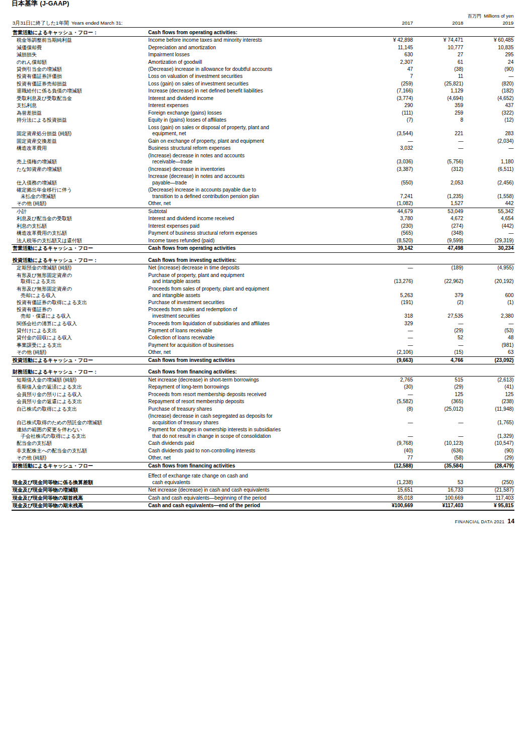日本基準 (J-GAAP)
| | | 百万円 Millions of yen |
| --- | --- | --- |
| 3月31日に終了した1年間 Years ended March 31: | | 2017 | 2018 | 2019 |
| 営業活動によるキャッシュ・フロー： | Cash flows from operating activities: | | | |
| 税金等調整前当期純利益 | Income before income taxes and minority interests | ¥ 42,898 | ¥ 74,471 | ¥ 60,485 |
| 減価償却費 | Depreciation and amortization | 11,145 | 10,777 | 10,835 |
| 減損損失 | Impairment losses | 630 | 27 | 295 |
| のれん償却額 | Amortization of goodwill | 2,307 | 61 | 24 |
| 貸倒引当金の増減額 | (Decrease) increase in allowance for doubtful accounts | 47 | (38) | (90) |
| 投資有価証券評価損 | Loss on valuation of investment securities | 7 | 11 | — |
| 投資有価証券売却損益 | Loss (gain) on sales of investment securities | (259) | (25,821) | (820) |
| 退職給付に係る負債の増減額 | Increase (decrease) in net defined benefit liabilities | (7,166) | 1,129 | (182) |
| 受取利息及び受取配当金 | Interest and dividend income | (3,774) | (4,694) | (4,652) |
| 支払利息 | Interest expenses | 290 | 359 | 437 |
| 為替差損益 | Foreign exchange (gains) losses | (111) | 259 | (322) |
| 持分法による投資損益 | Equity in (gains) losses of affiliates | (7) | 8 | (12) |
| 固定資産処分損益 (純額) | Loss (gain) on sales or disposal of property, plant and equipment, net | (3,544) | 221 | 283 |
| 固定資産交換差益 | Gain on exchange of property, plant and equipment | — | — | (2,034) |
| 構造改革費用 | Business structural reform expenses | 3,032 | — | — |
| 売上債権の増減額 | (Increase) decrease in notes and accounts receivable—trade | (3,036) | (5,756) | 1,180 |
| たな卸資産の増減額 | (Increase) decrease in inventories | (3,387) | (312) | (6,511) |
| 仕入債務の増減額 | Increase (decrease) in notes and accounts payable—trade | (550) | 2,053 | (2,456) |
| 確定拠出年金移行に伴う 未払金の増減額 | (Decrease) increase in accounts payable due to transition to a defined contribution pension plan | 7,241 | (1,235) | (1,558) |
| その他 (純額) | Other, net | (1,082) | 1,527 | 442 |
| 小計 | Subtotal | 44,679 | 53,049 | 55,342 |
| 利息及び配当金の受取額 | Interest and dividend income received | 3,780 | 4,672 | 4,654 |
| 利息の支払額 | Interest expenses paid | (230) | (274) | (442) |
| 構造改革費用の支払額 | Payment of business structural reform expenses | (565) | (348) | — |
| 法人税等の支払額又は還付額 | Income taxes refunded (paid) | (8,520) | (9,599) | (29,319) |
| 営業活動によるキャッシュ・フロー | Cash flows from operating activities | 39,142 | 47,498 | 30,234 |
| 投資活動によるキャッシュ・フロー： | Cash flows from investing activities: | | | |
| 定期預金の増減額 (純額) | Net (increase) decrease in time deposits | — | (189) | (4,955) |
| 有形及び無形固定資産の 取得による支出 | Purchase of property, plant and equipment and intangible assets | (13,276) | (22,962) | (20,192) |
| 有形及び無形固定資産の 売却による収入 | Proceeds from sales of property, plant and equipment and intangible assets | 5,263 | 379 | 600 |
| 投資有価証券の取得による支出 | Purchase of investment securities | (191) | (2) | (1) |
| 投資有価証券の 売却・償還による収入 | Proceeds from sales and redemption of investment securities | 318 | 27,535 | 2,380 |
| 関係会社の清算による収入 | Proceeds from liquidation of subsidiaries and affiliates | 329 | — | — |
| 貸付けによる支出 | Payment of loans receivable | — | (29) | (53) |
| 貸付金の回収による収入 | Collection of loans receivable | — | 52 | 48 |
| 事業譲受による支出 | Payment for acquisition of businesses | — | — | (981) |
| その他 (純額) | Other, net | (2,106) | (15) | 63 |
| 投資活動によるキャッシュ・フロー | Cash flows from investing activities | (9,663) | 4,766 | (23,092) |
| 財務活動によるキャッシュ・フロー： | Cash flows from financing activities: | | | |
| 短期借入金の増減額 (純額) | Net increase (decrease) in short-term borrowings | 2,765 | 515 | (2,613) |
| 長期借入金の返済による支出 | Repayment of long-term borrowings | (30) | (29) | (41) |
| 会員預り金の預りによる収入 | Proceeds from resort membership deposits received | — | 125 | 125 |
| 会員預り金の返還による支出 | Repayment of resort membership deposits | (5,582) | (365) | (238) |
| 自己株式の取得による支出 | Purchase of treasury shares | (8) | (25,012) | (11,948) |
| 自己株式取得のための預託金の増減額 | (Increase) decrease in cash segregated as deposits for acquisition of treasury shares | — | — | (1,765) |
| 連結の範囲の変更を伴わない 子会社株式の取得による支出 | Payment for changes in ownership interests in subsidiaries that do not result in change in scope of consolidation | — | — | (1,329) |
| 配当金の支払額 | Cash dividends paid | (9,768) | (10,123) | (10,547) |
| 非支配株主への配当金の支払額 | Cash dividends paid to non-controlling interests | (40) | (636) | (90) |
| その他 (純額) | Other, net | 77 | (58) | (29) |
| 財務活動によるキャッシュ・フロー | Cash flows from financing activities | (12,588) | (35,584) | (28,479) |
| 現金及び現金同等物に係る換算差額 | Effect of exchange rate change on cash and cash equivalents | (1,238) | 53 | (250) |
| 現金及び現金同等物の増減額 | Net increase (decrease) in cash and cash equivalents | 15,651 | 16,733 | (21,587) |
| 現金及び現金同等物の期首残高 | Cash and cash equivalents—beginning of the period | 85,018 | 100,669 | 117,403 |
| 現金及び現金同等物の期末残高 | Cash and cash equivalents—end of the period | ¥100,669 | ¥117,403 | ¥ 95,815 |
FINANCIAL DATA 202114